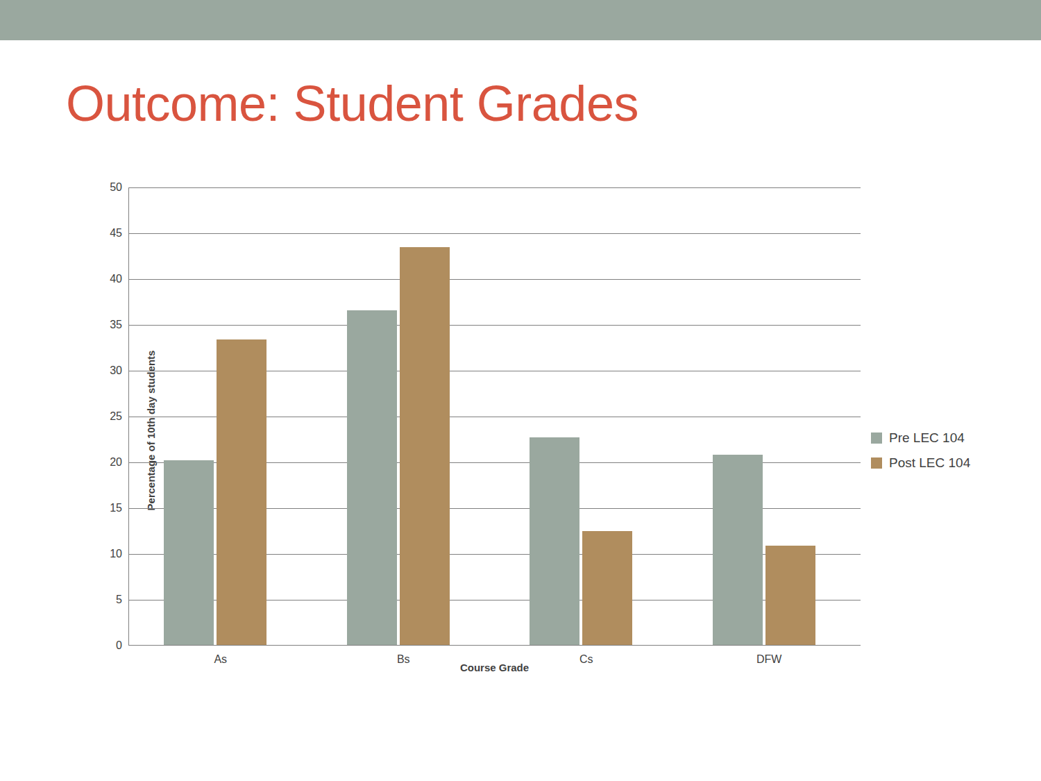Outcome: Student Grades
Percentage of 10th day students
50
45
40
35
30
25
20
15
10
5
0
As
Bs
Cs
DFW
Course Grade
Pre LEC 104
Post LEC 104